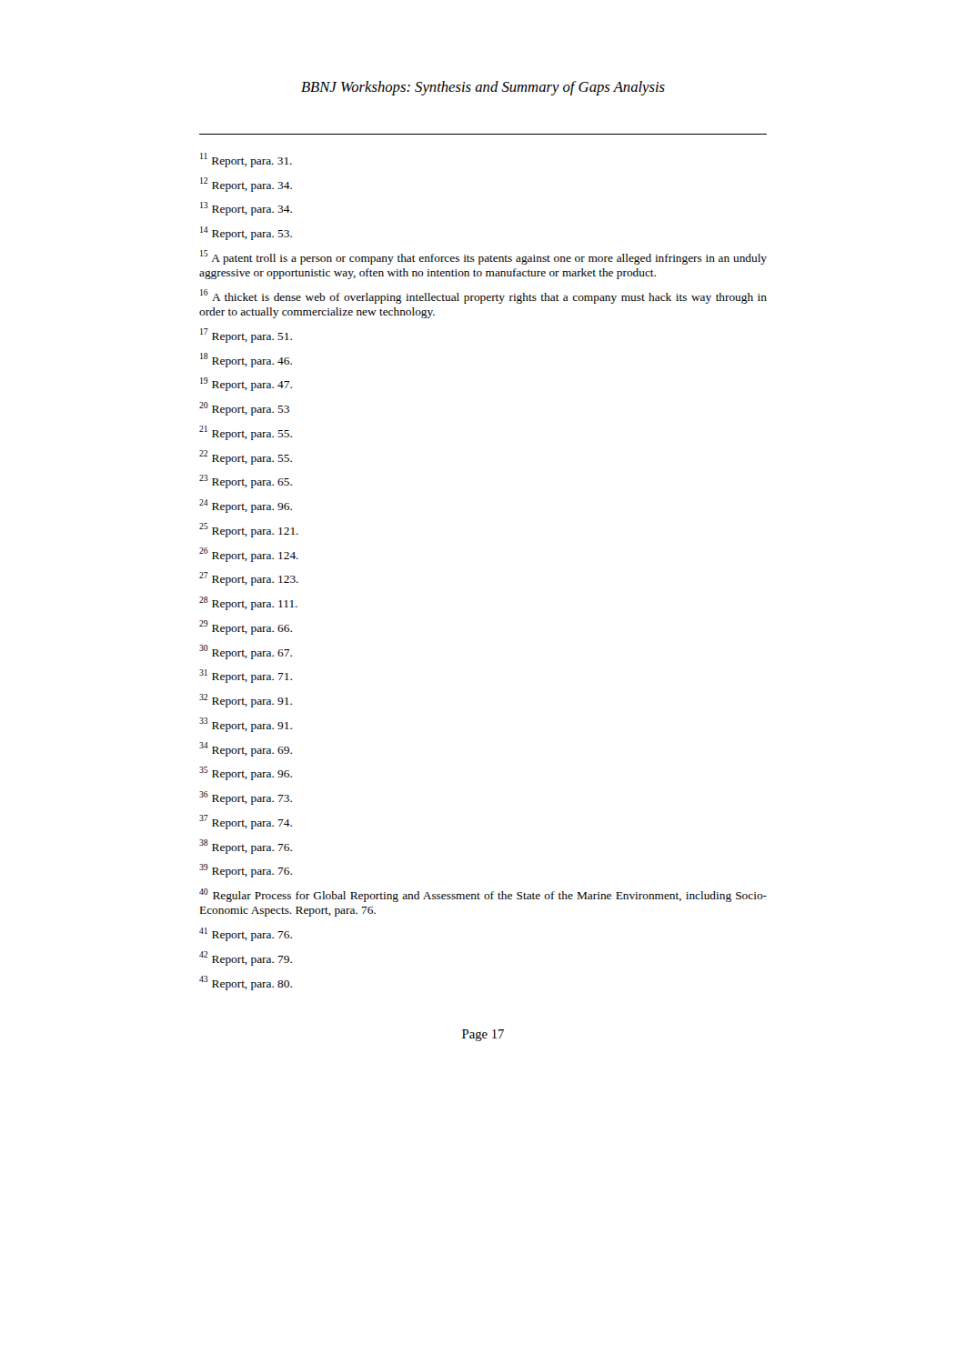BBNJ Workshops: Synthesis and Summary of Gaps Analysis
11 Report, para. 31.
12 Report, para. 34.
13 Report, para. 34.
14 Report, para. 53.
15 A patent troll is a person or company that enforces its patents against one or more alleged infringers in an unduly aggressive or opportunistic way, often with no intention to manufacture or market the product.
16 A thicket is dense web of overlapping intellectual property rights that a company must hack its way through in order to actually commercialize new technology.
17 Report, para. 51.
18 Report, para. 46.
19 Report, para. 47.
20 Report, para. 53
21 Report, para. 55.
22 Report, para. 55.
23 Report, para. 65.
24 Report, para. 96.
25 Report, para. 121.
26 Report, para. 124.
27 Report, para. 123.
28 Report, para. 111.
29 Report, para. 66.
30 Report, para. 67.
31 Report, para. 71.
32 Report, para. 91.
33 Report, para. 91.
34 Report, para. 69.
35 Report, para. 96.
36 Report, para. 73.
37 Report, para. 74.
38 Report, para. 76.
39 Report, para. 76.
40 Regular Process for Global Reporting and Assessment of the State of the Marine Environment, including Socio-Economic Aspects. Report, para. 76.
41 Report, para. 76.
42 Report, para. 79.
43 Report, para. 80.
Page 17